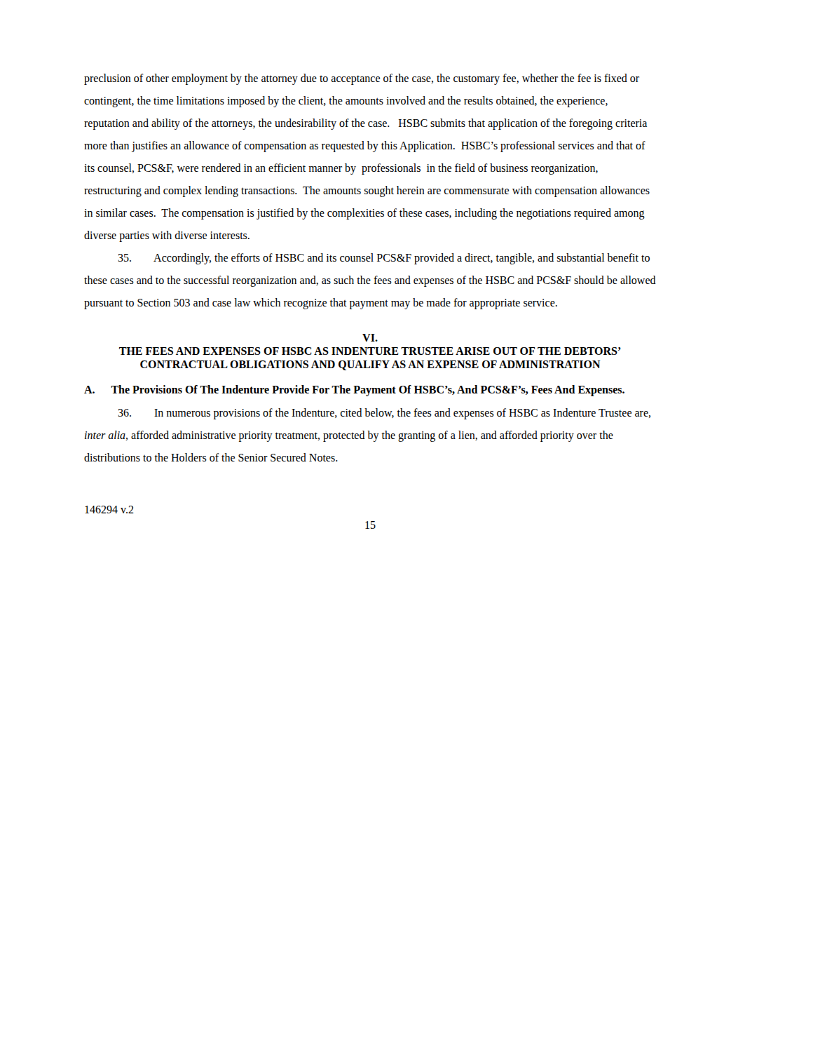preclusion of other employment by the attorney due to acceptance of the case, the customary fee, whether the fee is fixed or contingent, the time limitations imposed by the client, the amounts involved and the results obtained, the experience, reputation and ability of the attorneys, the undesirability of the case. HSBC submits that application of the foregoing criteria more than justifies an allowance of compensation as requested by this Application. HSBC’s professional services and that of its counsel, PCS&F, were rendered in an efficient manner by professionals in the field of business reorganization, restructuring and complex lending transactions. The amounts sought herein are commensurate with compensation allowances in similar cases. The compensation is justified by the complexities of these cases, including the negotiations required among diverse parties with diverse interests.
35. Accordingly, the efforts of HSBC and its counsel PCS&F provided a direct, tangible, and substantial benefit to these cases and to the successful reorganization and, as such the fees and expenses of the HSBC and PCS&F should be allowed pursuant to Section 503 and case law which recognize that payment may be made for appropriate service.
VI. THE FEES AND EXPENSES OF HSBC AS INDENTURE TRUSTEE ARISE OUT OF THE DEBTORS’ CONTRACTUAL OBLIGATIONS AND QUALIFY AS AN EXPENSE OF ADMINISTRATION
A. The Provisions Of The Indenture Provide For The Payment Of HSBC’s, And PCS&F’s, Fees And Expenses.
36. In numerous provisions of the Indenture, cited below, the fees and expenses of HSBC as Indenture Trustee are, inter alia, afforded administrative priority treatment, protected by the granting of a lien, and afforded priority over the distributions to the Holders of the Senior Secured Notes.
146294 v.2
15